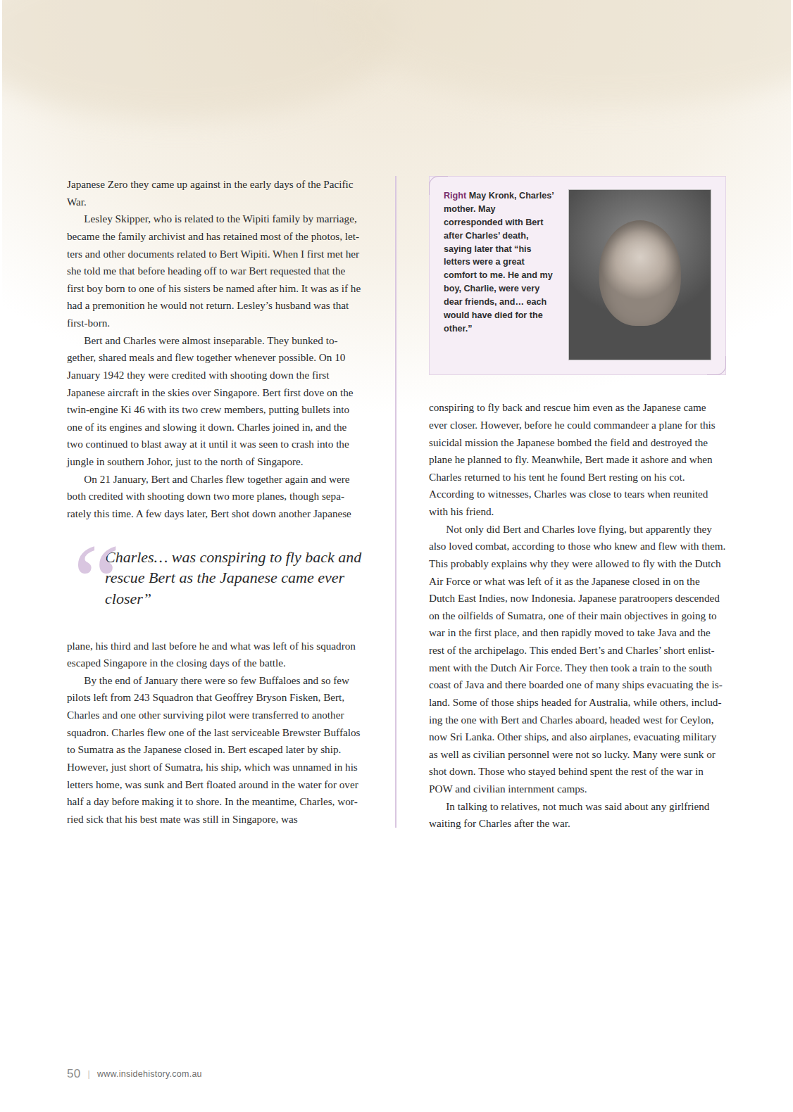Japanese Zero they came up against in the early days of the Pacific War.
Lesley Skipper, who is related to the Wipiti family by marriage, became the family archivist and has retained most of the photos, letters and other documents related to Bert Wipiti. When I first met her she told me that before heading off to war Bert requested that the first boy born to one of his sisters be named after him. It was as if he had a premonition he would not return. Lesley’s husband was that first-born.
Bert and Charles were almost inseparable. They bunked together, shared meals and flew together whenever possible. On 10 January 1942 they were credited with shooting down the first Japanese aircraft in the skies over Singapore. Bert first dove on the twin-engine Ki 46 with its two crew members, putting bullets into one of its engines and slowing it down. Charles joined in, and the two continued to blast away at it until it was seen to crash into the jungle in southern Johor, just to the north of Singapore.
On 21 January, Bert and Charles flew together again and were both credited with shooting down two more planes, though separately this time. A few days later, Bert shot down another Japanese
“
Charles… was conspiring to fly back and rescue Bert as the Japanese came ever closer”
plane, his third and last before he and what was left of his squadron escaped Singapore in the closing days of the battle.
By the end of January there were so few Buffaloes and so few pilots left from 243 Squadron that Geoffrey Bryson Fisken, Bert, Charles and one other surviving pilot were transferred to another squadron. Charles flew one of the last serviceable Brewster Buffalos to Sumatra as the Japanese closed in. Bert escaped later by ship. However, just short of Sumatra, his ship, which was unnamed in his letters home, was sunk and Bert floated around in the water for over half a day before making it to shore. In the meantime, Charles, worried sick that his best mate was still in Singapore, was
Right May Kronk, Charles’ mother. May corresponded with Bert after Charles’ death, saying later that “his letters were a great comfort to me. He and my boy, Charlie, were very dear friends, and… each would have died for the other.”
conspiring to fly back and rescue him even as the Japanese came ever closer. However, before he could commandeer a plane for this suicidal mission the Japanese bombed the field and destroyed the plane he planned to fly. Meanwhile, Bert made it ashore and when Charles returned to his tent he found Bert resting on his cot. According to witnesses, Charles was close to tears when reunited with his friend.
Not only did Bert and Charles love flying, but apparently they also loved combat, according to those who knew and flew with them. This probably explains why they were allowed to fly with the Dutch Air Force or what was left of it as the Japanese closed in on the Dutch East Indies, now Indonesia. Japanese paratroopers descended on the oilfields of Sumatra, one of their main objectives in going to war in the first place, and then rapidly moved to take Java and the rest of the archipelago. This ended Bert’s and Charles’ short enlistment with the Dutch Air Force. They then took a train to the south coast of Java and there boarded one of many ships evacuating the island. Some of those ships headed for Australia, while others, including the one with Bert and Charles aboard, headed west for Ceylon, now Sri Lanka. Other ships, and also airplanes, evacuating military as well as civilian personnel were not so lucky. Many were sunk or shot down. Those who stayed behind spent the rest of the war in POW and civilian internment camps.
In talking to relatives, not much was said about any girlfriend waiting for Charles after the war.
50|www.insidehistory.com.au